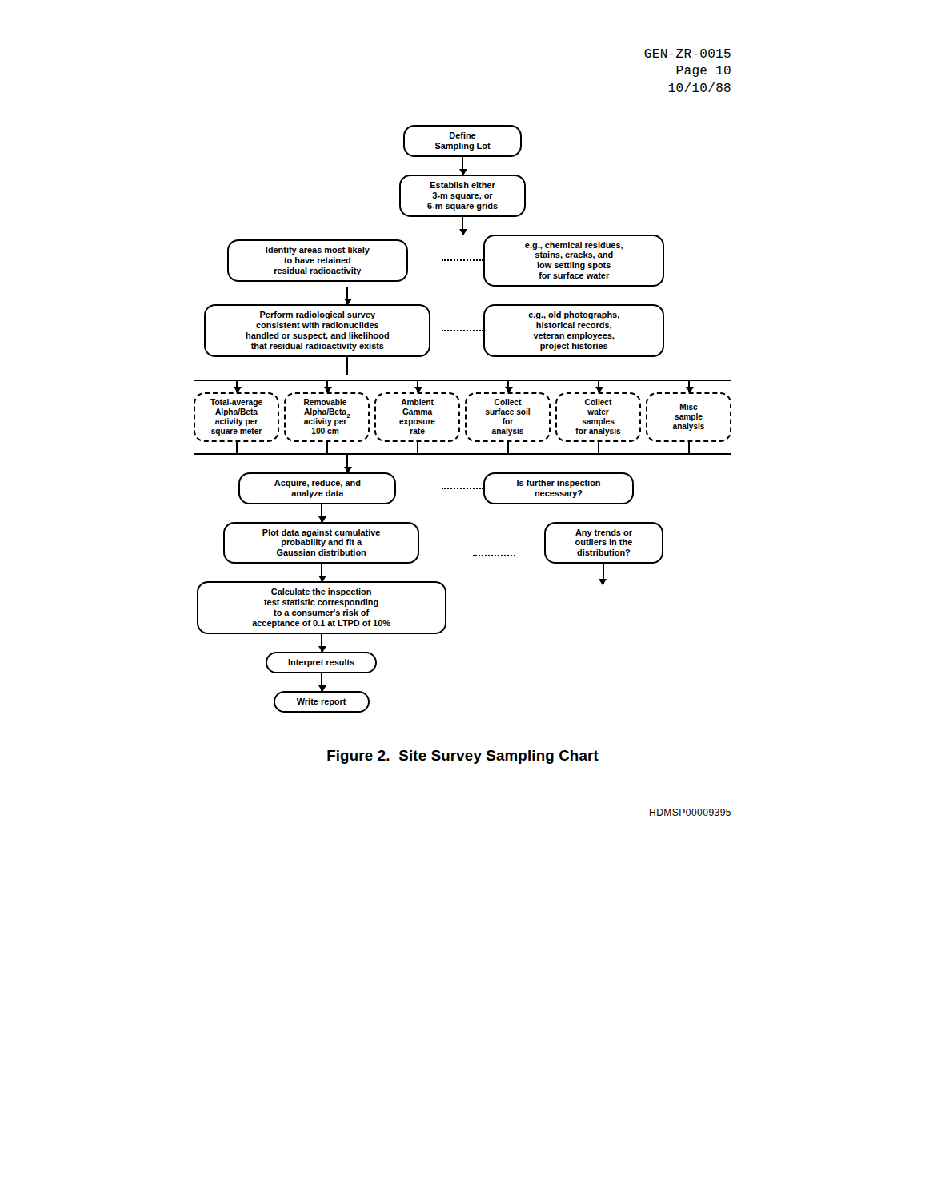GEN-ZR-0015
Page 10
10/10/88
Define
Sampling Lot
Establish either
3-m square, or
6-m square grids
Identify areas most likely
to have retained
residual radioactivity
e.g., chemical residues,
stains, cracks, and
low settling spots
for surface water
Perform radiological survey
consistent with radionuclides
handled or suspect, and likelihood
that residual radioactivity exists
e.g., old photographs,
historical records,
veteran employees,
project histories
Total-average
Alpha/Beta
activity per
square meter
Removable
Alpha/Beta
activity per
100 cm2
Ambient
Gamma
exposure
rate
Collect
surface soil
for
analysis
Collect
water
samples
for analysis
Misc
sample
analysis
Acquire, reduce, and
analyze data
Is further inspection
necessary?
Plot data against cumulative
probability and fit a
Gaussian distribution
Calculate the inspection
test statistic corresponding
to a consumer's risk of
acceptance of 0.1 at LTPD of 10%
Interpret results
Write report
Any trends or
outliers in the
distribution?
Figure 2. Site Survey Sampling Chart
HDMSP00009395